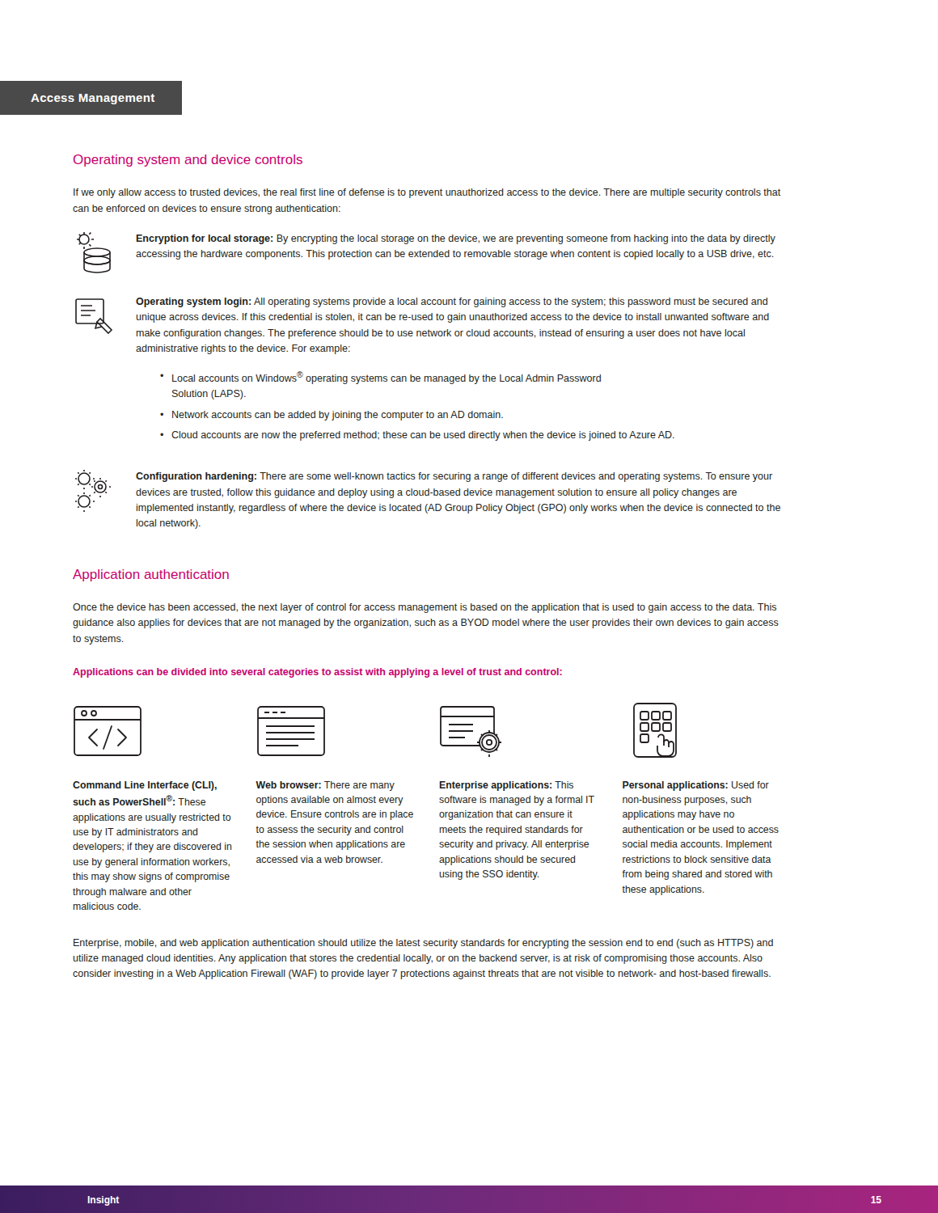Access Management
Operating system and device controls
If we only allow access to trusted devices, the real first line of defense is to prevent unauthorized access to the device. There are multiple security controls that can be enforced on devices to ensure strong authentication:
Encryption for local storage: By encrypting the local storage on the device, we are preventing someone from hacking into the data by directly accessing the hardware components. This protection can be extended to removable storage when content is copied locally to a USB drive, etc.
Operating system login: All operating systems provide a local account for gaining access to the system; this password must be secured and unique across devices. If this credential is stolen, it can be re-used to gain unauthorized access to the device to install unwanted software and make configuration changes. The preference should be to use network or cloud accounts, instead of ensuring a user does not have local administrative rights to the device. For example:
Local accounts on Windows® operating systems can be managed by the Local Admin Password
Solution (LAPS).
Network accounts can be added by joining the computer to an AD domain.
Cloud accounts are now the preferred method; these can be used directly when the device is joined to Azure AD.
Configuration hardening: There are some well-known tactics for securing a range of different devices and operating systems. To ensure your devices are trusted, follow this guidance and deploy using a cloud-based device management solution to ensure all policy changes are implemented instantly, regardless of where the device is located (AD Group Policy Object (GPO) only works when the device is connected to the local network).
Application authentication
Once the device has been accessed, the next layer of control for access management is based on the application that is used to gain access to the data. This guidance also applies for devices that are not managed by the organization, such as a BYOD model where the user provides their own devices to gain access to systems.
Applications can be divided into several categories to assist with applying a level of trust and control:
Command Line Interface (CLI), such as PowerShell®: These applications are usually restricted to use by IT administrators and developers; if they are discovered in use by general information workers, this may show signs of compromise through malware and other malicious code.
Web browser: There are many options available on almost every device. Ensure controls are in place to assess the security and control the session when applications are accessed via a web browser.
Enterprise applications: This software is managed by a formal IT organization that can ensure it meets the required standards for security and privacy. All enterprise applications should be secured using the SSO identity.
Personal applications: Used for non-business purposes, such applications may have no authentication or be used to access social media accounts. Implement restrictions to block sensitive data from being shared and stored with these applications.
Enterprise, mobile, and web application authentication should utilize the latest security standards for encrypting the session end to end (such as HTTPS) and utilize managed cloud identities. Any application that stores the credential locally, or on the backend server, is at risk of compromising those accounts. Also consider investing in a Web Application Firewall (WAF) to provide layer 7 protections against threats that are not visible to network- and host-based firewalls.
Insight
15